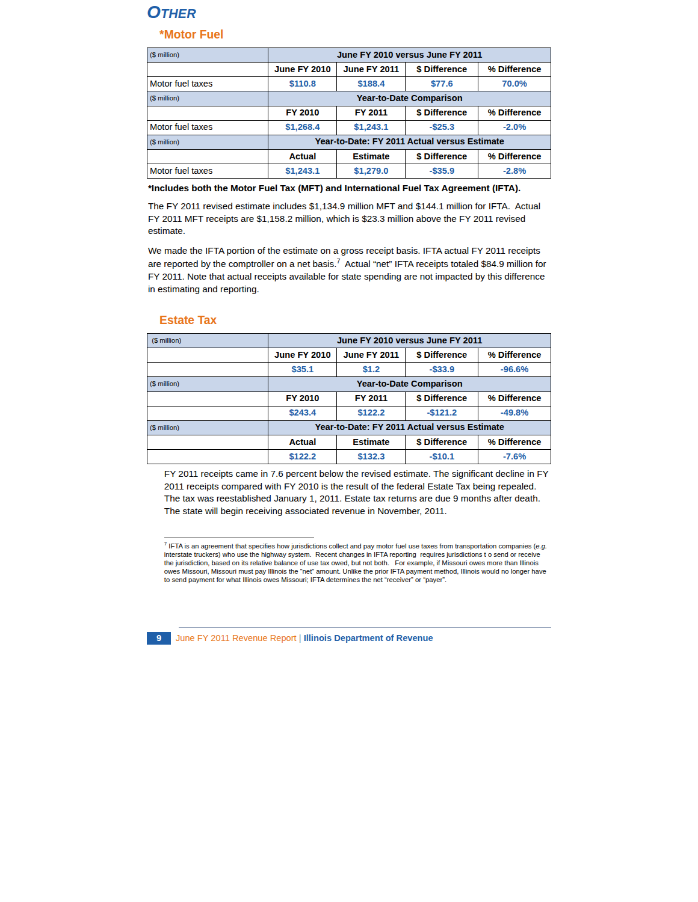OTHER
*Motor Fuel
| ($ million) | June FY 2010 versus June FY 2011 |
| | June FY 2010 | June FY 2011 | $ Difference | % Difference |
| Motor fuel taxes | $110.8 | $188.4 | $77.6 | 70.0% |
| ($ million) | Year-to-Date Comparison |
| | FY 2010 | FY 2011 | $ Difference | % Difference |
| Motor fuel taxes | $1,268.4 | $1,243.1 | -$25.3 | -2.0% |
| ($ million) | Year-to-Date: FY 2011 Actual versus Estimate |
| | Actual | Estimate | $ Difference | % Difference |
| Motor fuel taxes | $1,243.1 | $1,279.0 | -$35.9 | -2.8% |
*Includes both the Motor Fuel Tax (MFT) and International Fuel Tax Agreement (IFTA).
The FY 2011 revised estimate includes $1,134.9 million MFT and $144.1 million for IFTA. Actual
FY 2011 MFT receipts are $1,158.2 million, which is $23.3 million above the FY 2011 revised estimate.
We made the IFTA portion of the estimate on a gross receipt basis. IFTA actual FY 2011 receipts are reported by the comptroller on a net basis.7 Actual “net” IFTA receipts totaled $84.9 million for FY 2011. Note that actual receipts available for state spending are not impacted by this difference in estimating and reporting.
Estate Tax
| ($ million) | June FY 2010 versus June FY 2011 |
| | June FY 2010 | June FY 2011 | $ Difference | % Difference |
| | $35.1 | $1.2 | -$33.9 | -96.6% |
| ($ million) | Year-to-Date Comparison |
| | FY 2010 | FY 2011 | $ Difference | % Difference |
| | $243.4 | $122.2 | -$121.2 | -49.8% |
| ($ million) | Year-to-Date: FY 2011 Actual versus Estimate |
| | Actual | Estimate | $ Difference | % Difference |
| | $122.2 | $132.3 | -$10.1 | -7.6% |
FY 2011 receipts came in 7.6 percent below the revised estimate. The significant decline in FY 2011 receipts compared with FY 2010 is the result of the federal Estate Tax being repealed. The tax was reestablished January 1, 2011. Estate tax returns are due 9 months after death. The state will begin receiving associated revenue in November, 2011.
7 IFTA is an agreement that specifies how jurisdictions collect and pay motor fuel use taxes from transportation companies (e.g. interstate truckers) who use the highway system. Recent changes in IFTA reporting requires jurisdictions t o send or receive the jurisdiction, based on its relative balance of use tax owed, but not both. For example, if Missouri owes more than Illinois owes Missouri, Missouri must pay Illinois the “net” amount. Unlike the prior IFTA payment method, Illinois would no longer have to send payment for what Illinois owes Missouri; IFTA determines the net “receiver” or “payer”.
9
June FY 2011 Revenue Report | Illinois Department of Revenue